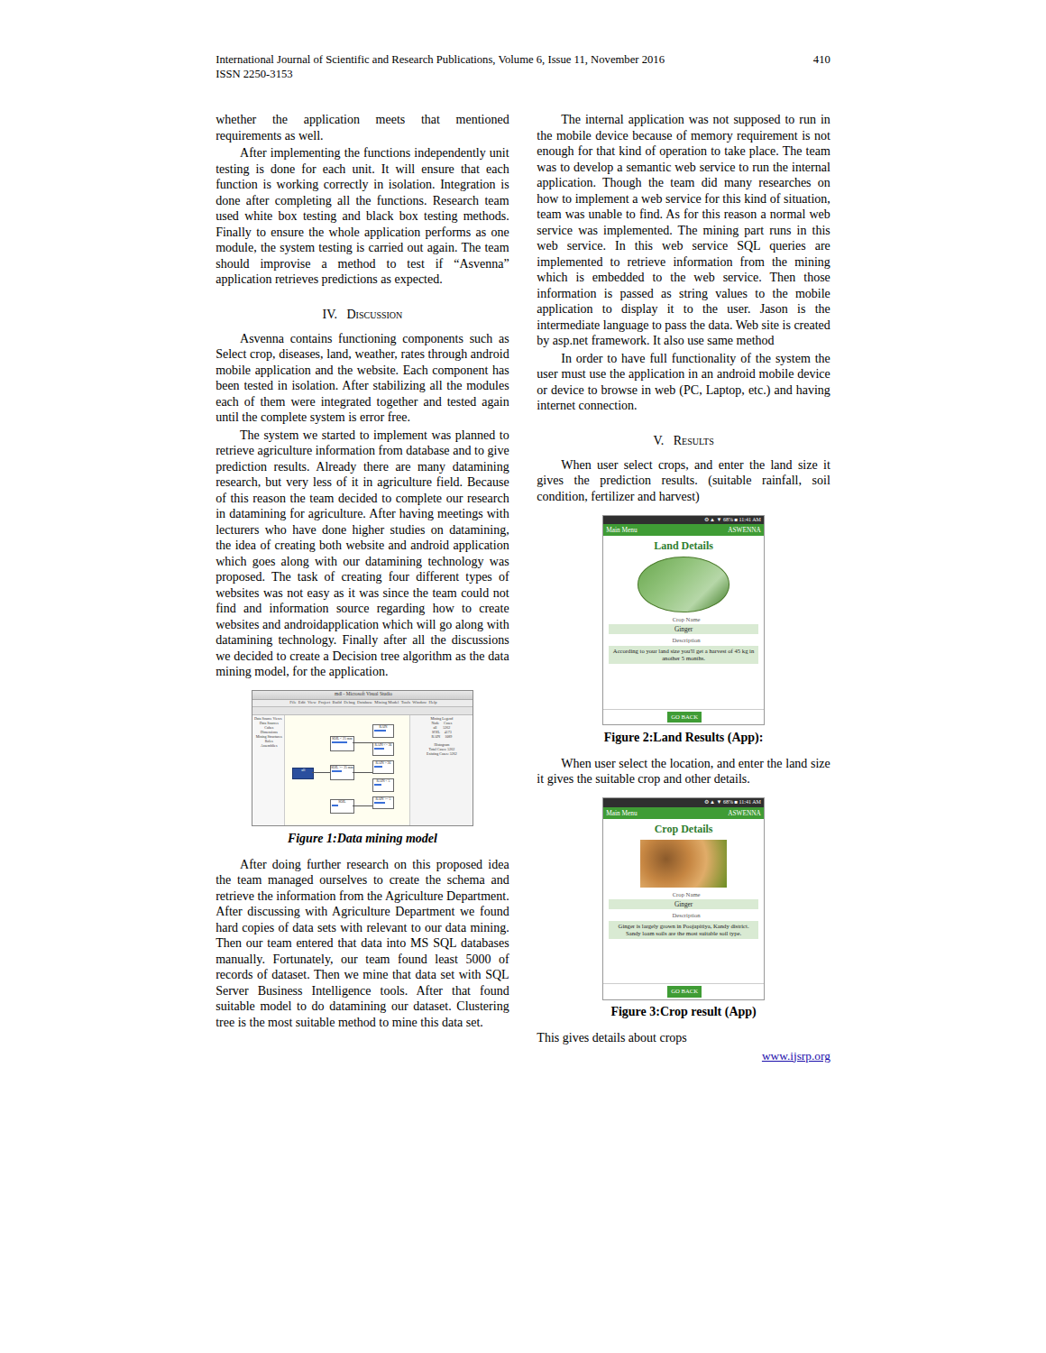International Journal of Scientific and Research Publications, Volume 6, Issue 11, November 2016
ISSN 2250-3153 410
whether the application meets that mentioned requirements as well.
After implementing the functions independently unit testing is done for each unit. It will ensure that each function is working correctly in isolation. Integration is done after completing all the functions. Research team used white box testing and black box testing methods. Finally to ensure the whole application performs as one module, the system testing is carried out again. The team should improvise a method to test if “Asvenna” application retrieves predictions as expected.
IV. Discussion
Asvenna contains functioning components such as Select crop, diseases, land, weather, rates through android mobile application and the website. Each component has been tested in isolation. After stabilizing all the modules each of them were integrated together and tested again until the complete system is error free.
The system we started to implement was planned to retrieve agriculture information from database and to give prediction results. Already there are many datamining research, but very less of it in agriculture field. Because of this reason the team decided to complete our research in datamining for agriculture. After having meetings with lecturers who have done higher studies on datamining, the idea of creating both website and android application which goes along with our datamining technology was proposed. The task of creating four different types of websites was not easy as it was since the team could not find and information source regarding how to create websites and androidapplication which will go along with datamining technology. Finally after all the discussions we decided to create a Decision tree algorithm as the data mining model, for the application.
mdl - Microsoft Visual Studio
File Edit View Project Build Debug Database Mining Model Tools Window Help
Data Source Views
Data Sources
Cubes
Dimensions
Mining Structures
Roles
Assemblies
all
SOIL < 25 mm
SOIL >= 25 mm
SOIL
RAIN
RAIN <= 36
RAIN > 36
RAIN < 5
RAIN >= 5
Mining Legend
Node Cases
all 5262
SOIL 4173
RAIN 1089
Histogram
Total Cases: 5262
Existing Cases: 5262
Figure 1:Data mining model
After doing further research on this proposed idea the team managed ourselves to create the schema and retrieve the information from the Agriculture Department. After discussing with Agriculture Department we found hard copies of data sets with relevant to our data mining. Then our team entered that data into MS SQL databases manually. Fortunately, our team found least 5000 of records of dataset. Then we mine that data set with SQL Server Business Intelligence tools. After that found suitable model to do datamining our dataset. Clustering tree is the most suitable method to mine this data set.
The internal application was not supposed to run in the mobile device because of memory requirement is not enough for that kind of operation to take place. The team was to develop a semantic web service to run the internal application. Though the team did many researches on how to implement a web service for this kind of situation, team was unable to find. As for this reason a normal web service was implemented. The mining part runs in this web service. In this web service SQL queries are implemented to retrieve information from the mining which is embedded to the web service. Then those information is passed as string values to the mobile application to display it to the user. Jason is the intermediate language to pass the data. Web site is created by asp.net framework. It also use same method
In order to have full functionality of the system the user must use the application in an android mobile device or device to browse in web (PC, Laptop, etc.) and having internet connection.
V. Results
When user select crops, and enter the land size it gives the prediction results. (suitable rainfall, soil condition, fertilizer and harvest)
⚙ ▲ ▼ 68% ■ 11:41 AM
Main Menu ASWENNA
Land Details
Crop Name
Ginger
Description
According to your land size you'll get a harvest of 45 kg in another 5 months.
GO BACK
Figure 2:Land Results (App):
When user select the location, and enter the land size it gives the suitable crop and other details.
⚙ ▲ ▼ 68% ■ 11:41 AM
Main Menu ASWENNA
Crop Details
Crop Name
Ginger
Description
Ginger is largely grown in Poojapitiya, Kandy district. Sandy loam soils are the most suitable soil type.
GO BACK
Figure 3:Crop result (App)
This gives details about crops
www.ijsrp.org